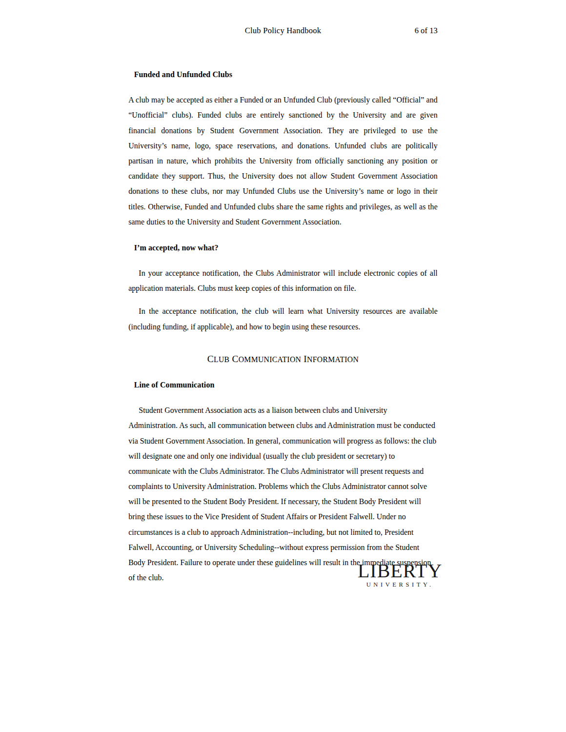Club Policy Handbook 6 of 13
Funded and Unfunded Clubs
A club may be accepted as either a Funded or an Unfunded Club (previously called “Official” and “Unofficial” clubs). Funded clubs are entirely sanctioned by the University and are given financial donations by Student Government Association. They are privileged to use the University’s name, logo, space reservations, and donations. Unfunded clubs are politically partisan in nature, which prohibits the University from officially sanctioning any position or candidate they support. Thus, the University does not allow Student Government Association donations to these clubs, nor may Unfunded Clubs use the University’s name or logo in their titles. Otherwise, Funded and Unfunded clubs share the same rights and privileges, as well as the same duties to the University and Student Government Association.
I’m accepted, now what?
In your acceptance notification, the Clubs Administrator will include electronic copies of all application materials. Clubs must keep copies of this information on file.
In the acceptance notification, the club will learn what University resources are available (including funding, if applicable), and how to begin using these resources.
CLUB COMMUNICATION INFORMATION
Line of Communication
Student Government Association acts as a liaison between clubs and University Administration. As such, all communication between clubs and Administration must be conducted via Student Government Association. In general, communication will progress as follows: the club will designate one and only one individual (usually the club president or secretary) to communicate with the Clubs Administrator. The Clubs Administrator will present requests and complaints to University Administration. Problems which the Clubs Administrator cannot solve will be presented to the Student Body President. If necessary, the Student Body President will bring these issues to the Vice President of Student Affairs or President Falwell. Under no circumstances is a club to approach Administration--including, but not limited to, President Falwell, Accounting, or University Scheduling--without express permission from the Student Body President. Failure to operate under these guidelines will result in the immediate suspension of the club.
LIBERTY
UNIVERSITY.